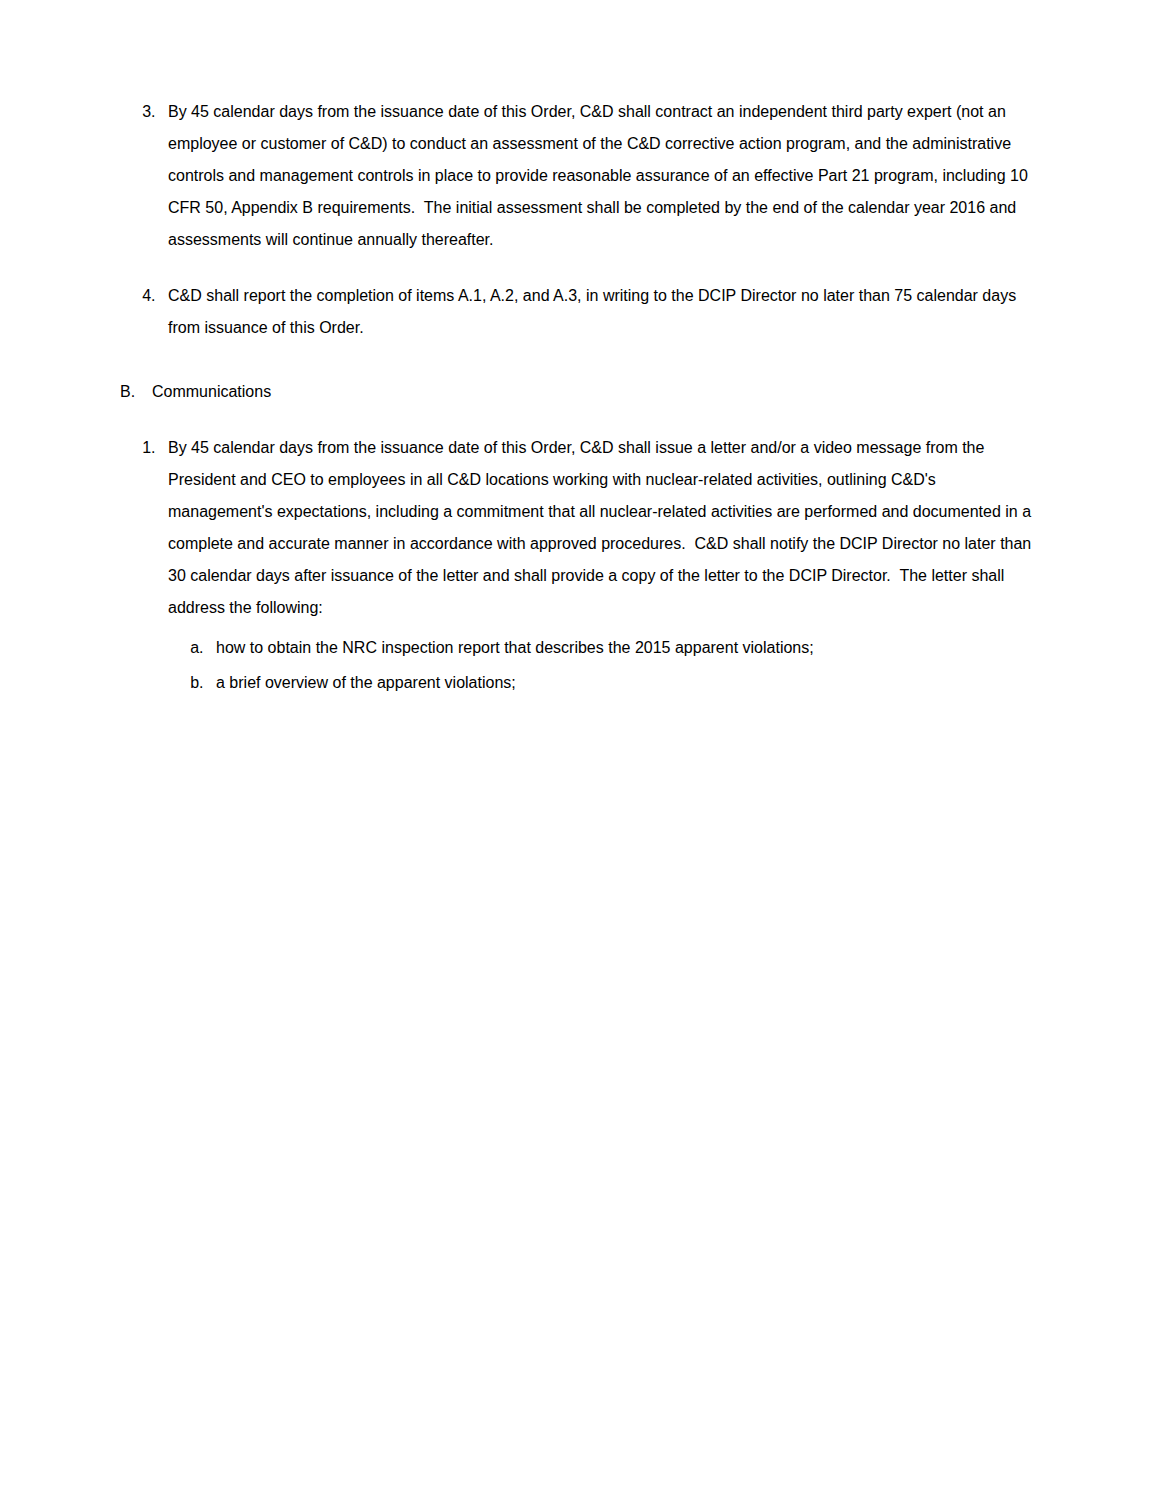By 45 calendar days from the issuance date of this Order, C&D shall contract an independent third party expert (not an employee or customer of C&D) to conduct an assessment of the C&D corrective action program, and the administrative controls and management controls in place to provide reasonable assurance of an effective Part 21 program, including 10 CFR 50, Appendix B requirements. The initial assessment shall be completed by the end of the calendar year 2016 and assessments will continue annually thereafter.
C&D shall report the completion of items A.1, A.2, and A.3, in writing to the DCIP Director no later than 75 calendar days from issuance of this Order.
B. Communications
By 45 calendar days from the issuance date of this Order, C&D shall issue a letter and/or a video message from the President and CEO to employees in all C&D locations working with nuclear-related activities, outlining C&D's management's expectations, including a commitment that all nuclear-related activities are performed and documented in a complete and accurate manner in accordance with approved procedures. C&D shall notify the DCIP Director no later than 30 calendar days after issuance of the letter and shall provide a copy of the letter to the DCIP Director. The letter shall address the following:
how to obtain the NRC inspection report that describes the 2015 apparent violations;
a brief overview of the apparent violations;